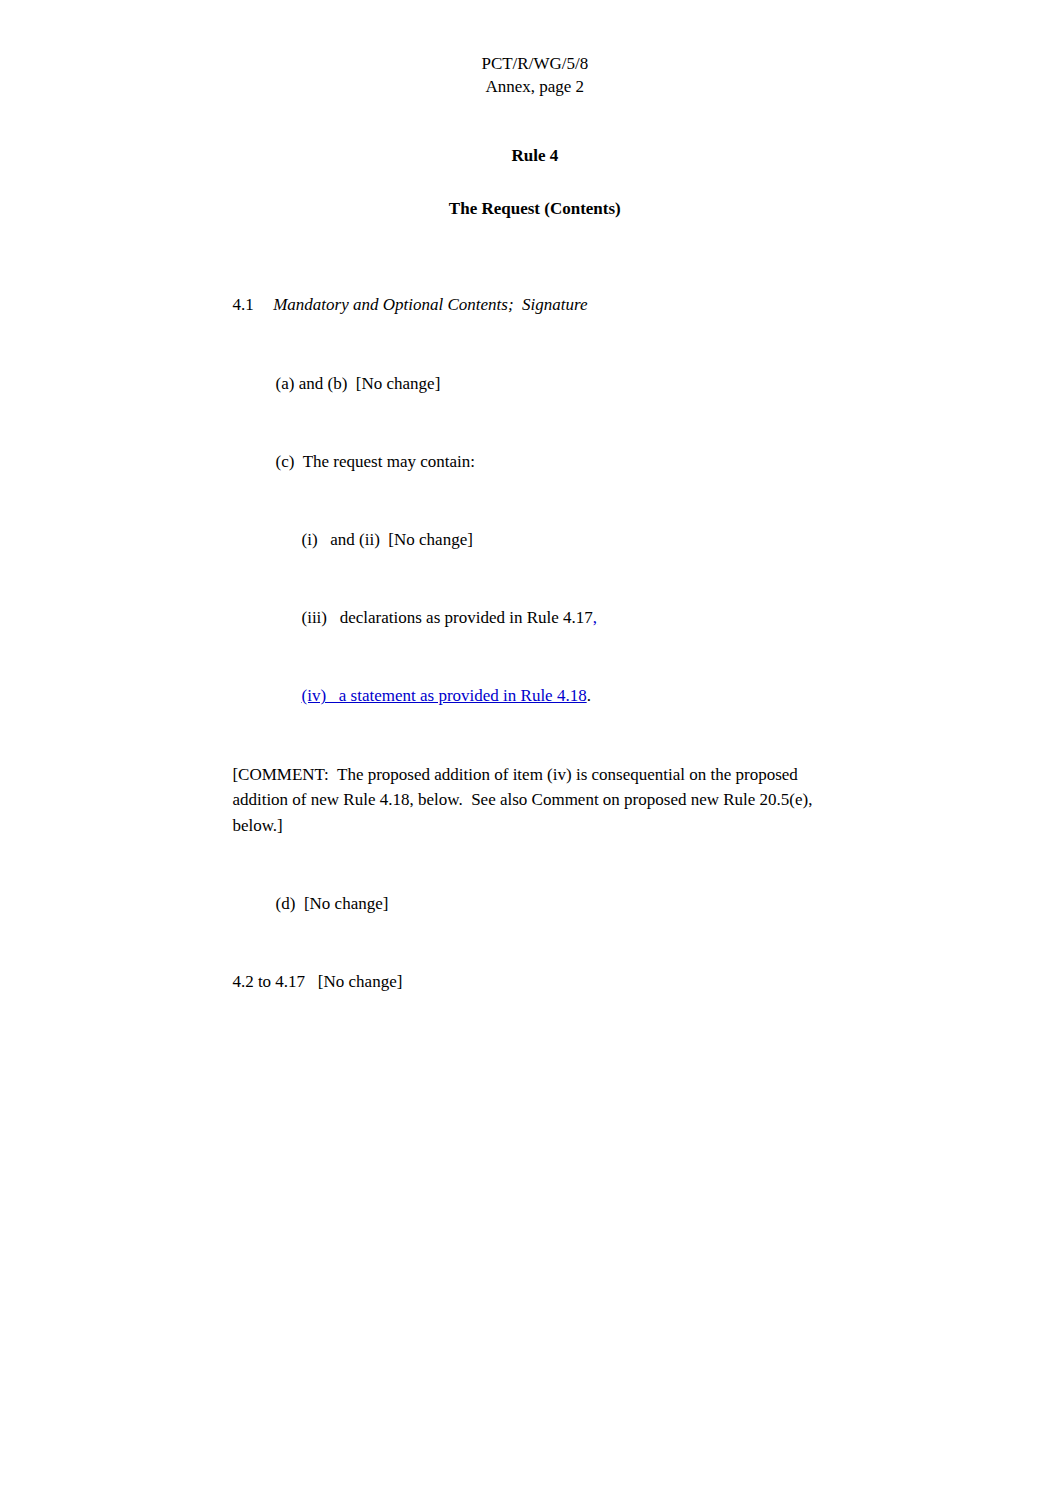PCT/R/WG/5/8
Annex, page 2
Rule 4
The Request (Contents)
4.1 Mandatory and Optional Contents; Signature
(a) and (b) [No change]
(c) The request may contain:
(i) and (ii) [No change]
(iii) declarations as provided in Rule 4.17,
(iv) a statement as provided in Rule 4.18.
[COMMENT: The proposed addition of item (iv) is consequential on the proposed addition of new Rule 4.18, below. See also Comment on proposed new Rule 20.5(e), below.]
(d) [No change]
4.2 to 4.17 [No change]